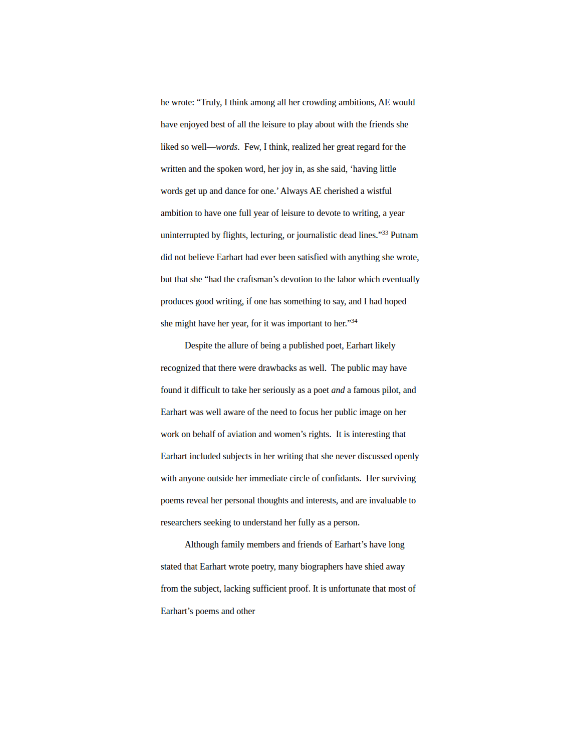he wrote: “Truly, I think among all her crowding ambitions, AE would have enjoyed best of all the leisure to play about with the friends she liked so well—words. Few, I think, realized her great regard for the written and the spoken word, her joy in, as she said, ‘having little words get up and dance for one.’ Always AE cherished a wistful ambition to have one full year of leisure to devote to writing, a year uninterrupted by flights, lecturing, or journalistic dead lines.”33 Putnam did not believe Earhart had ever been satisfied with anything she wrote, but that she “had the craftsman’s devotion to the labor which eventually produces good writing, if one has something to say, and I had hoped she might have her year, for it was important to her.”34
Despite the allure of being a published poet, Earhart likely recognized that there were drawbacks as well. The public may have found it difficult to take her seriously as a poet and a famous pilot, and Earhart was well aware of the need to focus her public image on her work on behalf of aviation and women’s rights. It is interesting that Earhart included subjects in her writing that she never discussed openly with anyone outside her immediate circle of confidants. Her surviving poems reveal her personal thoughts and interests, and are invaluable to researchers seeking to understand her fully as a person.
Although family members and friends of Earhart’s have long stated that Earhart wrote poetry, many biographers have shied away from the subject, lacking sufficient proof. It is unfortunate that most of Earhart’s poems and other